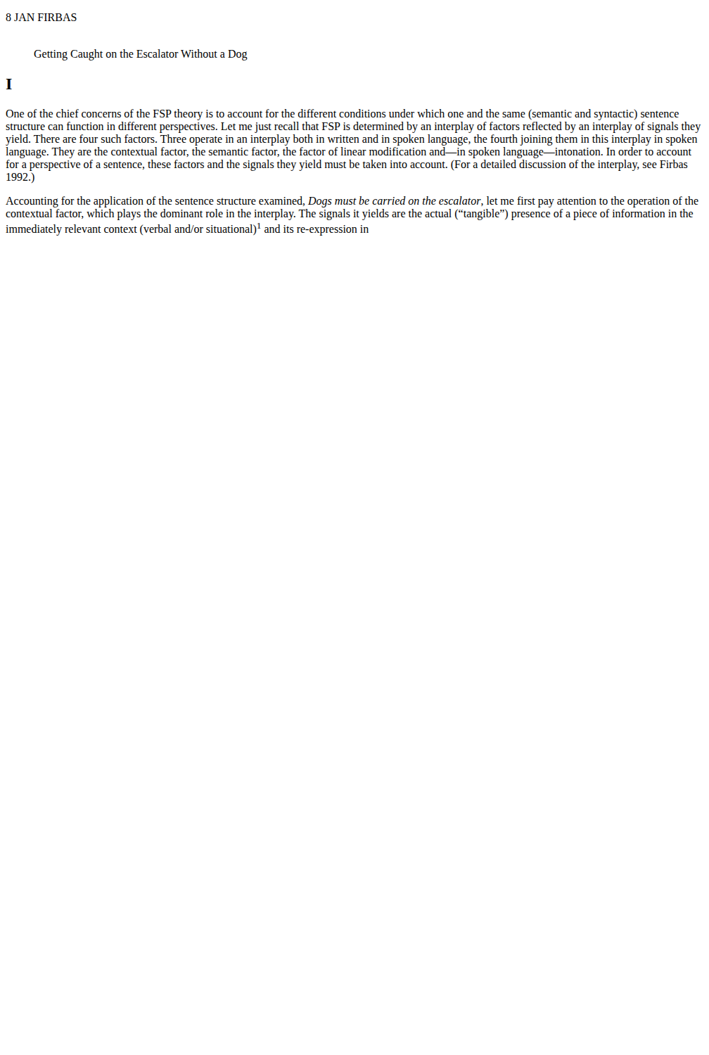8 JAN FIRBAS
Getting Caught on the Escalator Without a Dog
I
One of the chief concerns of the FSP theory is to account for the different conditions under which one and the same (semantic and syntactic) sentence structure can function in different perspectives. Let me just recall that FSP is determined by an interplay of factors reflected by an interplay of signals they yield. There are four such factors. Three operate in an interplay both in written and in spoken language, the fourth joining them in this interplay in spoken language. They are the contextual factor, the semantic factor, the factor of linear modification and—in spoken language—intonation. In order to account for a perspective of a sentence, these factors and the signals they yield must be taken into account. (For a detailed discussion of the interplay, see Firbas 1992.)
Accounting for the application of the sentence structure examined, Dogs must be carried on the escalator, let me first pay attention to the operation of the contextual factor, which plays the dominant role in the interplay. The signals it yields are the actual (“tangible”) presence of a piece of information in the immediately relevant context (verbal and/or situational)1 and its re-expression in